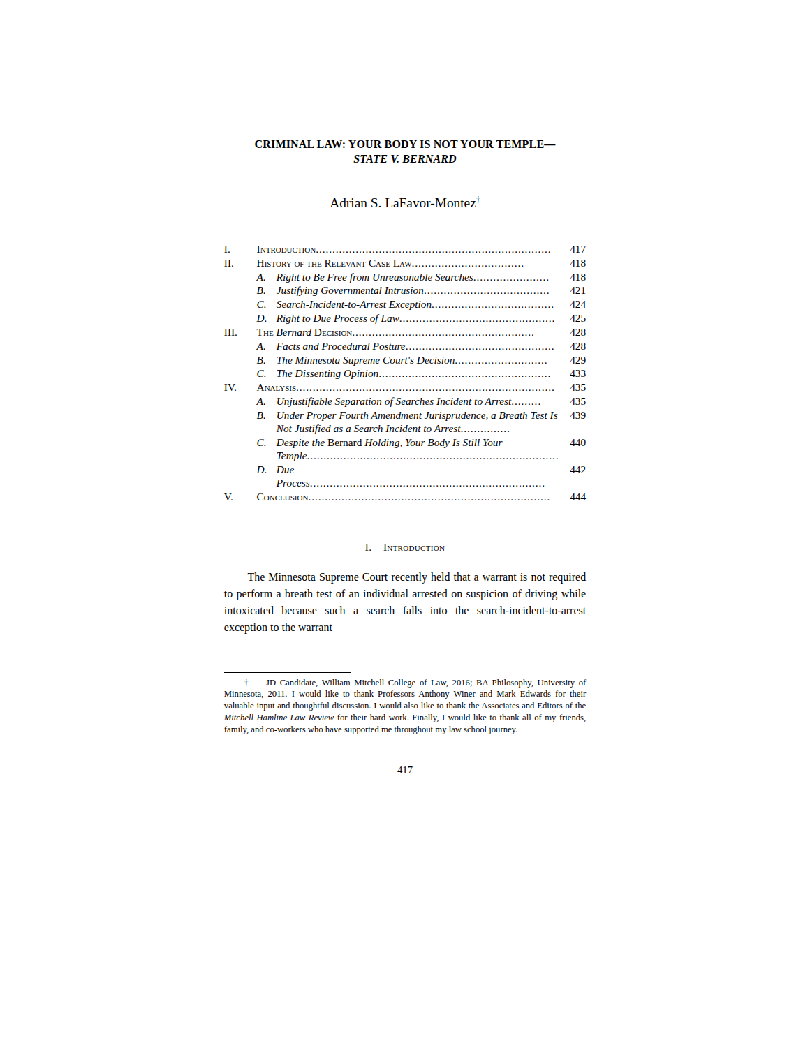Criminal Law: Your Body Is Not Your Temple—
State v. Bernard
Adrian S. LaFavor-Montez†
| I. | Introduction ....................................................................... | 417 |
| II. | History of the Relevant Case Law .................................. | 418 |
| | A. | Right to Be Free from Unreasonable Searches ....................... | 418 |
| | B. | Justifying Governmental Intrusion ...................................... | 421 |
| | C. | Search-Incident-to-Arrest Exception ..................................... | 424 |
| | D. | Right to Due Process of Law ............................................... | 425 |
| III. | The Bernard Decision ....................................................... | 428 |
| | A. | Facts and Procedural Posture ............................................. | 428 |
| | B. | The Minnesota Supreme Court's Decision ............................ | 429 |
| | C. | The Dissenting Opinion .................................................... | 433 |
| IV. | Analysis .............................................................................. | 435 |
| | A. | Unjustifiable Separation of Searches Incident to Arrest ......... | 435 |
| | B. | Under Proper Fourth Amendment Jurisprudence, a Breath Test Is Not Justified as a Search Incident to Arrest ............... | 439 |
| | C. | Despite the Bernard Holding, Your Body Is Still Your Temple ............................................................................ | 440 |
| | D. | Due Process ....................................................................... | 442 |
| V. | Conclusion ......................................................................... | 444 |
I. Introduction
The Minnesota Supreme Court recently held that a warrant is not required to perform a breath test of an individual arrested on suspicion of driving while intoxicated because such a search falls into the search-incident-to-arrest exception to the warrant
† JD Candidate, William Mitchell College of Law, 2016; BA Philosophy, University of Minnesota, 2011. I would like to thank Professors Anthony Winer and Mark Edwards for their valuable input and thoughtful discussion. I would also like to thank the Associates and Editors of the Mitchell Hamline Law Review for their hard work. Finally, I would like to thank all of my friends, family, and co-workers who have supported me throughout my law school journey.
417